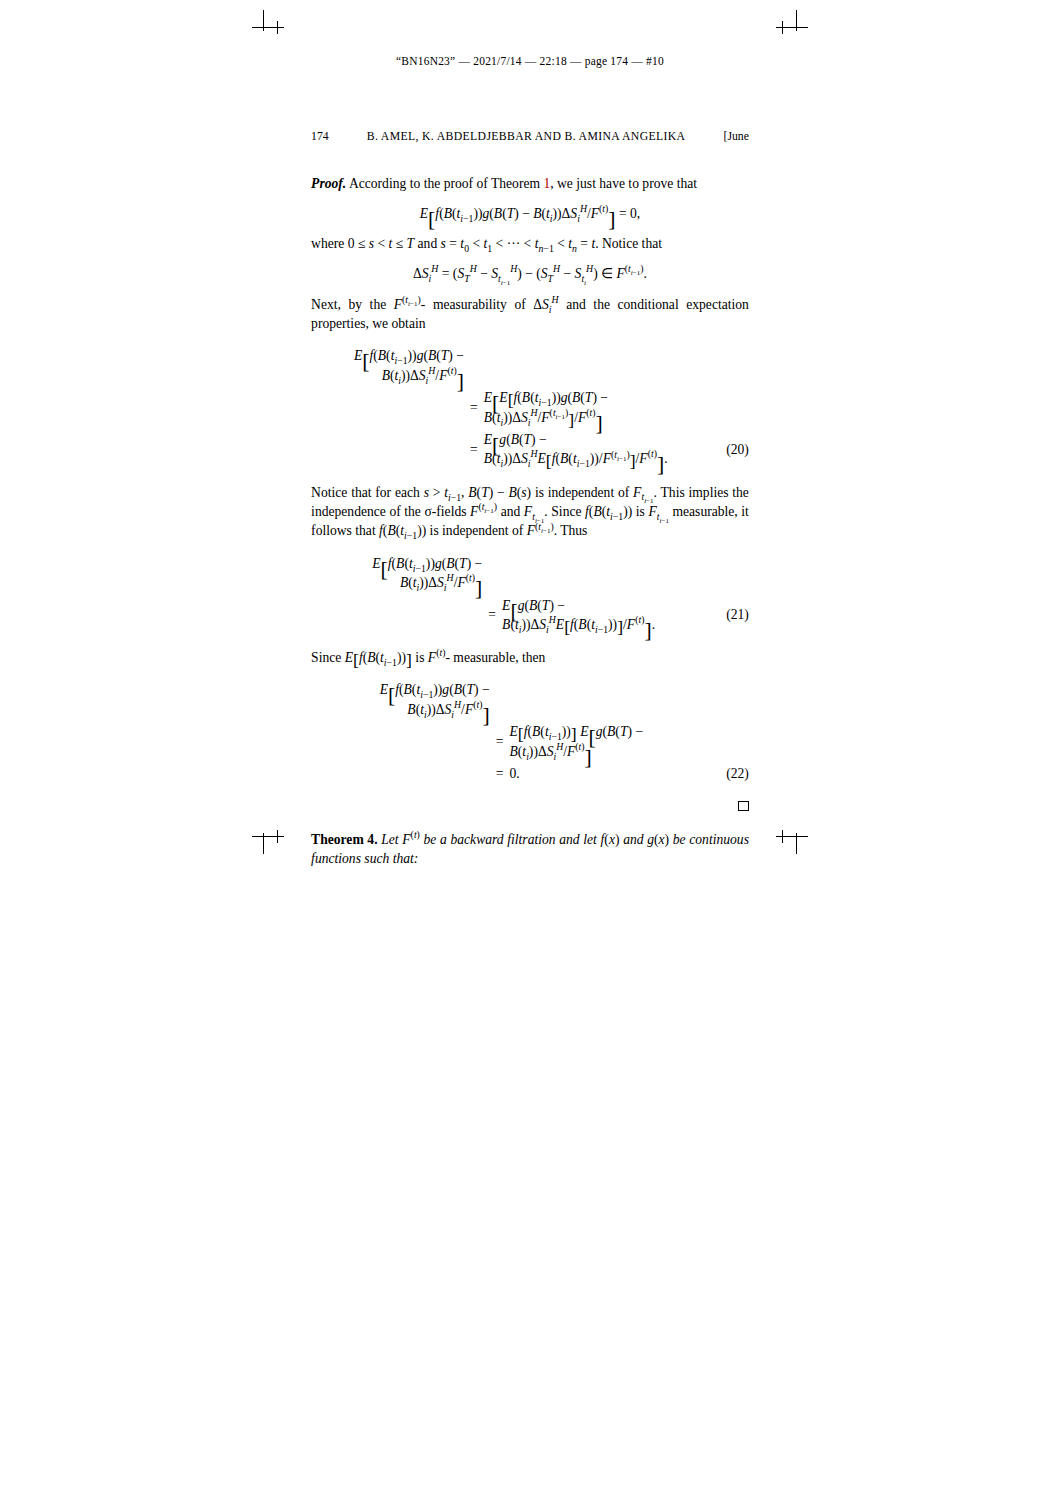“BN16N23” — 2021/7/14 — 22:18 — page 174 — #10
174 B. AMEL, K. ABDELDJEBBAR AND B. AMINA ANGELIKA [June
Proof. According to the proof of Theorem 1, we just have to prove that
E[f(B(ti−1))g(B(T) − B(ti))ΔSiH/F(t)] = 0,
where 0 ≤ s < t ≤ T and s = t0 < t1 < ··· < tn−1 < tn = t. Notice that
ΔSiH = (STH − Sti−1H) − (STH − StiH) ∈ F(ti−1).
Next, by the F(ti−1)- measurability of ΔSiH and the conditional expectation properties, we obtain
| E [ f ( B ( t i −1 )) g ( B ( T ) − B ( t i ))Δ S i H / F ( t ) ] | | | |
| | = | E [ E [ f ( B ( t i −1 )) g ( B ( T ) − B ( t i ))Δ S i H / F ( t i −1 ) ] / F ( t ) ] | |
| | = | E [ g ( B ( T ) − B ( t i ))Δ S i H E [ f ( B ( t i −1 ))/ F ( t i −1 ) ] / F ( t ) ] . | (20) |
Notice that for each s > ti−1, B(T) − B(s) is independent of Fti−1. This implies the independence of the σ-fields F(ti−1) and Fti−1. Since f(B(ti−1)) is Fti−1 measurable, it follows that f(B(ti−1)) is independent of F(ti−1). Thus
| E [ f ( B ( t i −1 )) g ( B ( T ) − B ( t i ))Δ S i H / F ( t ) ] | | | |
| | = | E [ g ( B ( T ) − B ( t i ))Δ S i H E [ f ( B ( t i −1 )) ] / F ( t ) ] . | (21) |
Since E[f(B(ti−1))] is F(t)- measurable, then
| E [ f ( B ( t i −1 )) g ( B ( T ) − B ( t i ))Δ S i H / F ( t ) ] | | | |
| | = | E [ f ( B ( t i −1 )) ] E [ g ( B ( T ) − B ( t i ))Δ S i H / F ( t ) ] | |
| | = | 0. | (22) |
Theorem 4. Let F(t) be a backward filtration and let f(x) and g(x) be continuous functions such that: